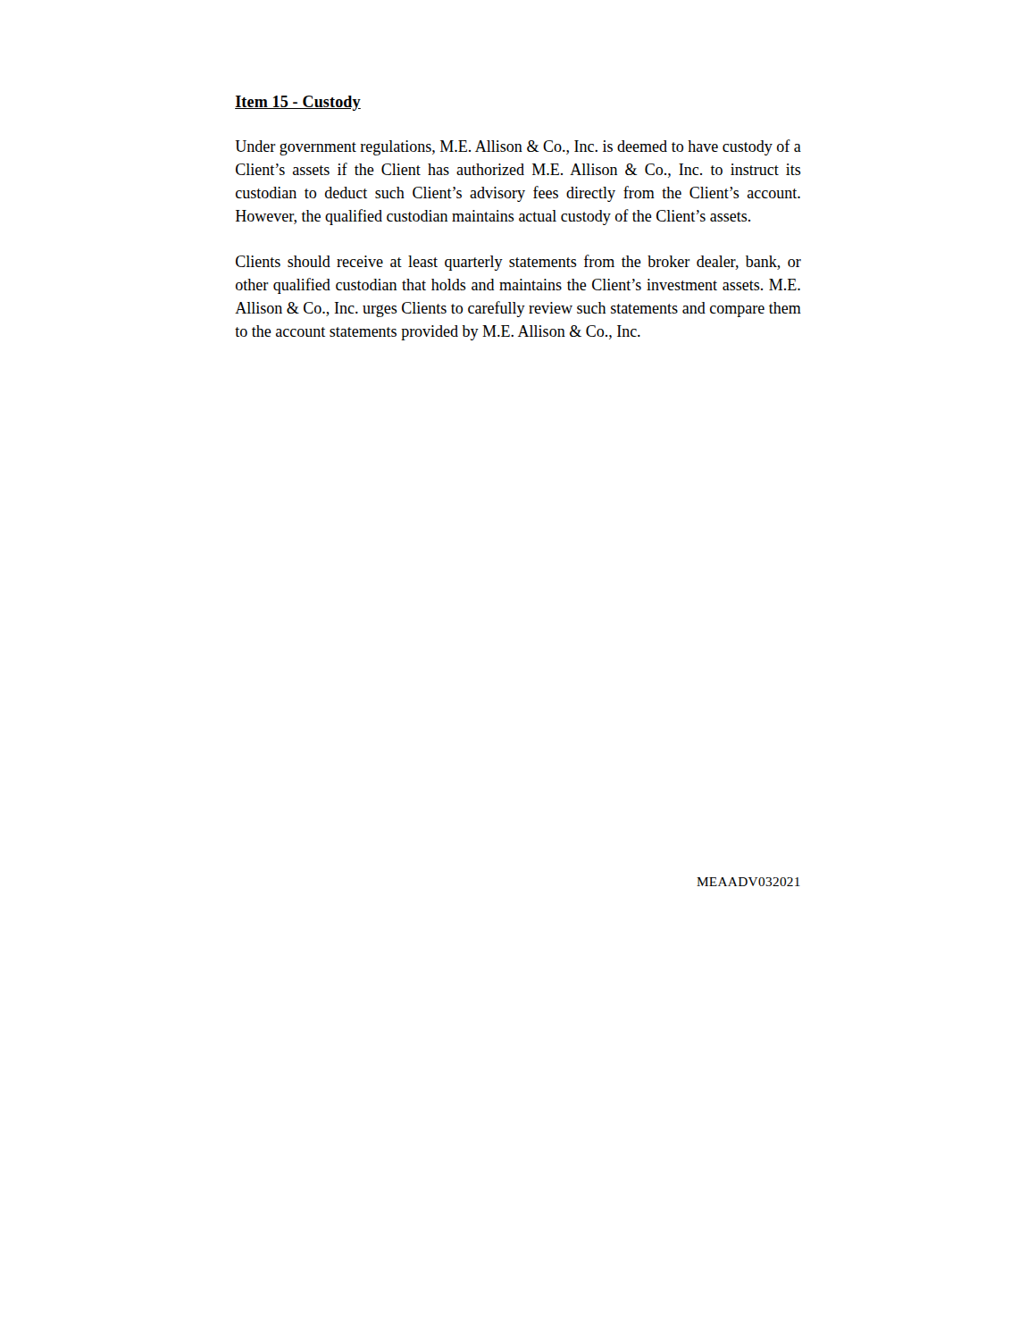Item 15 - Custody
Under government regulations, M.E. Allison & Co., Inc. is deemed to have custody of a Client’s assets if the Client has authorized M.E. Allison & Co., Inc. to instruct its custodian to deduct such Client’s advisory fees directly from the Client’s account. However, the qualified custodian maintains actual custody of the Client’s assets.
Clients should receive at least quarterly statements from the broker dealer, bank, or other qualified custodian that holds and maintains the Client’s investment assets. M.E. Allison & Co., Inc. urges Clients to carefully review such statements and compare them to the account statements provided by M.E. Allison & Co., Inc.
MEAADV032021